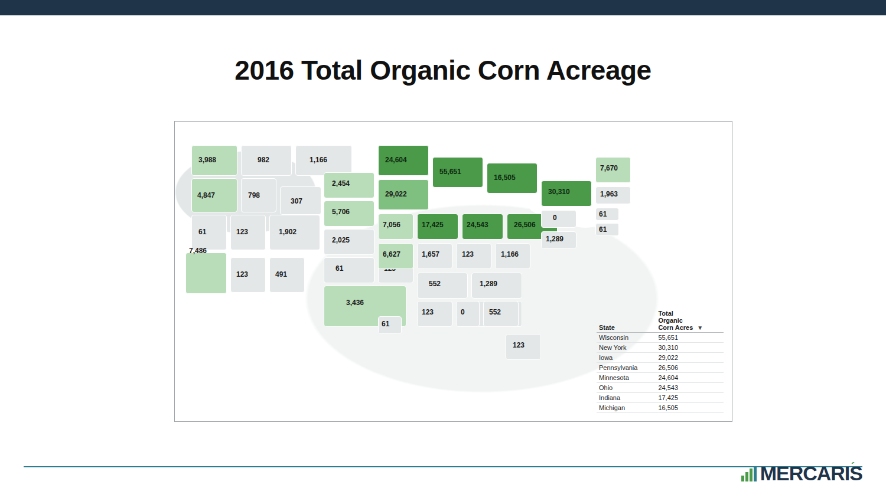2016 Total Organic Corn Acreage
3,988
982
1,166
4,847
798
307
61
123
1,902
7,486
123
491
2,454
5,706
2,025
61
123
3,436
24,604
55,651
16,505
29,022
7,056
17,425
24,543
26,506
6,627
1,657
123
1,166
30,310
7,670
1,963
61
61
0
1,289
552
1,289
982
123
0
552
61
123
| State | Total Organic Corn Acres ▼ |
| --- | --- |
| Wisconsin | 55,651 |
| New York | 30,310 |
| Iowa | 29,022 |
| Pennsylvania | 26,506 |
| Minnesota | 24,604 |
| Ohio | 24,543 |
| Indiana | 17,425 |
| Michigan | 16,505 |
MERCARIS´